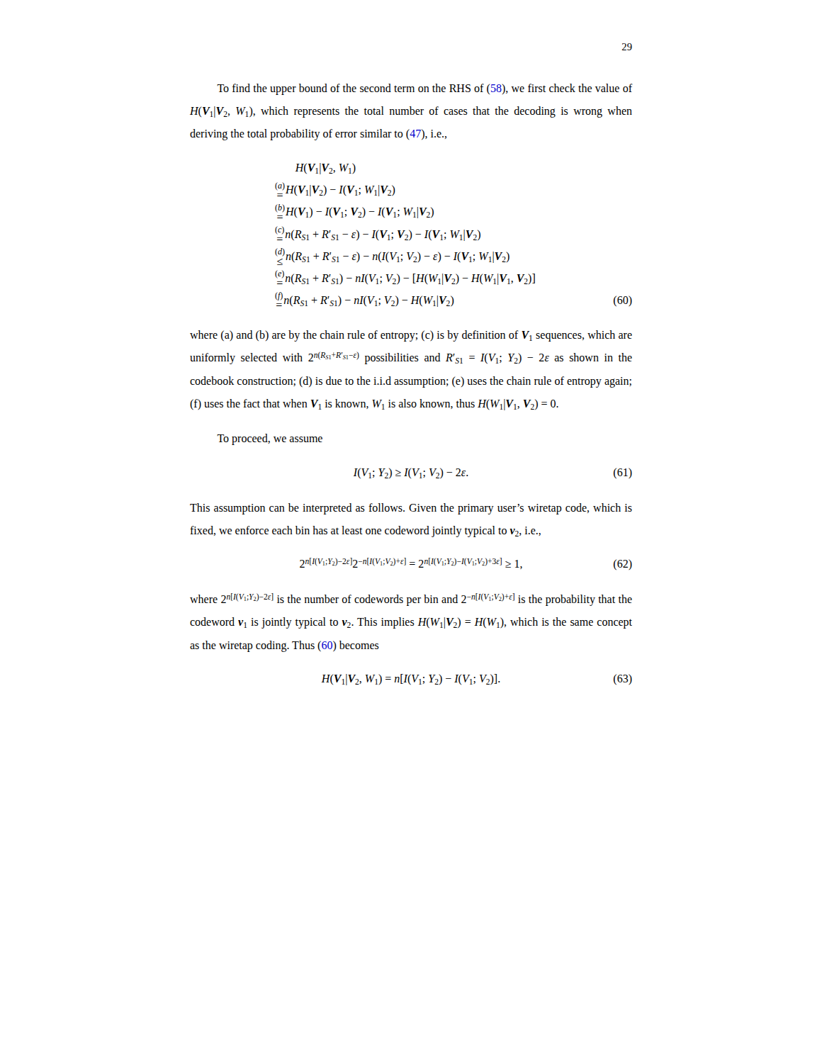29
To find the upper bound of the second term on the RHS of (58), we first check the value of H(V1|V2, W1), which represents the total number of cases that the decoding is wrong when deriving the total probability of error similar to (47), i.e.,
H(V1|V2, W1) (a)=H(V1|V2) − I(V1; W1|V2) (b)=H(V1) − I(V1; V2) − I(V1; W1|V2) (c)=n(RS1 + R′S1 − ε) − I(V1; V2) − I(V1; W1|V2) (d)≤n(RS1 + R′S1 − ε) − n(I(V1; V2) − ε) − I(V1; W1|V2) (e)=n(RS1 + R′S1) − nI(V1; V2) − [H(W1|V2) − H(W1|V1, V2)] (f)=n(RS1 + R′S1) − nI(V1; V2) − H(W1|V2)(60)
where (a) and (b) are by the chain rule of entropy; (c) is by definition of V1 sequences, which are uniformly selected with 2n(RS1+R′S1−ε) possibilities and R′S1 = I(V1; Y2) − 2ε as shown in the codebook construction; (d) is due to the i.i.d assumption; (e) uses the chain rule of entropy again; (f) uses the fact that when V1 is known, W1 is also known, thus H(W1|V1, V2) = 0.
To proceed, we assume
I(V1; Y2) ≥ I(V1; V2) − 2ε. (61)
This assumption can be interpreted as follows. Given the primary user’s wiretap code, which is fixed, we enforce each bin has at least one codeword jointly typical to v2, i.e.,
2n[I(V1;Y2)−2ε]2−n[I(V1;V2)+ε] = 2n[I(V1;Y2)−I(V1;V2)+3ε] ≥ 1, (62)
where 2n[I(V1;Y2)−2ε] is the number of codewords per bin and 2−n[I(V1;V2)+ε] is the probability that the codeword v1 is jointly typical to v2. This implies H(W1|V2) = H(W1), which is the same concept as the wiretap coding. Thus (60) becomes
H(V1|V2, W1) = n[I(V1; Y2) − I(V1; V2)]. (63)